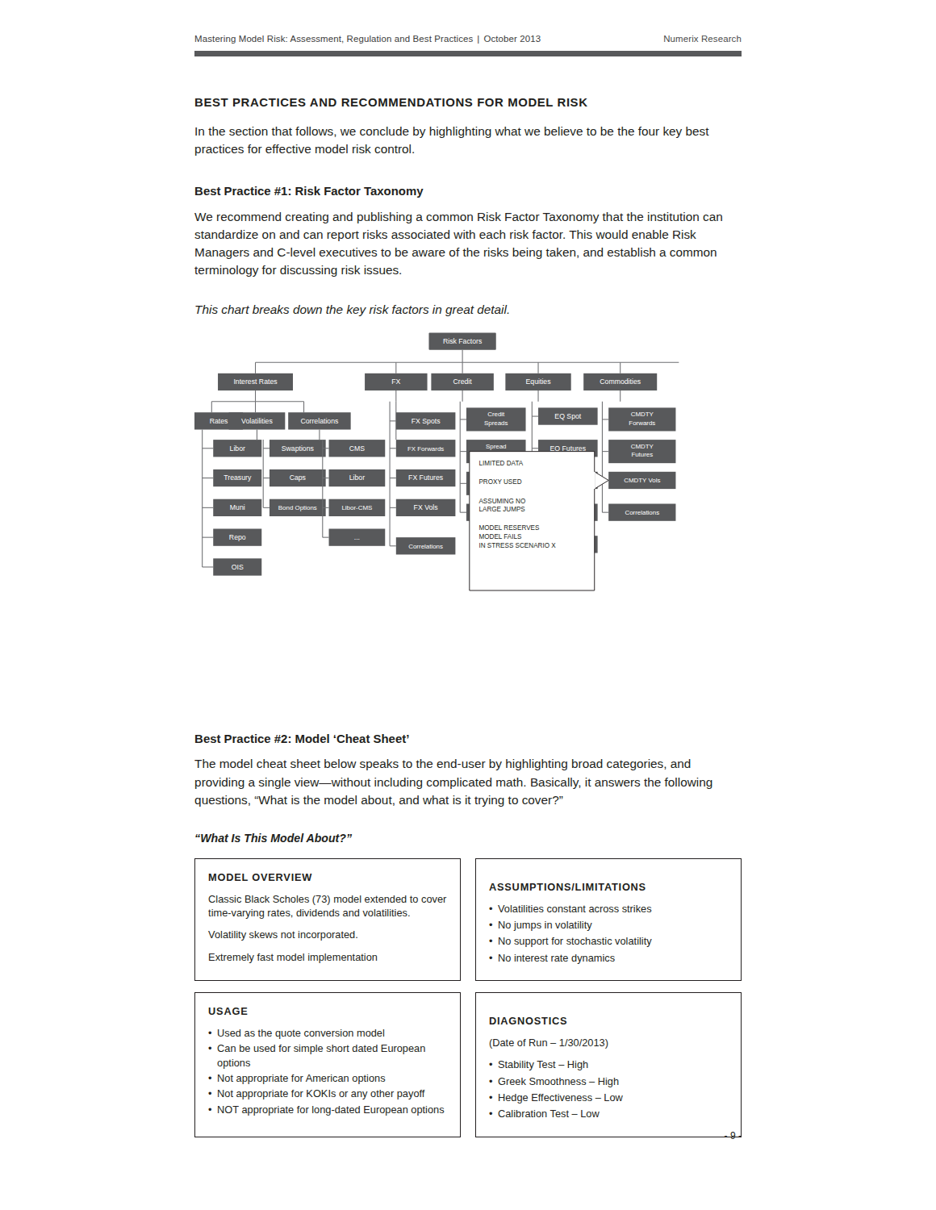Mastering Model Risk: Assessment, Regulation and Best Practices|October 2013
Numerix Research
Best Practices and Recommendations for Model Risk
In the section that follows, we conclude by highlighting what we believe to be the four key best practices for effective model risk control.
Best Practice #1: Risk Factor Taxonomy
We recommend creating and publishing a common Risk Factor Taxonomy that the institution can standardize on and can report risks associated with each risk factor. This would enable Risk Managers and C-level executives to be aware of the risks being taken, and establish a common terminology for discussing risk issues.
This chart breaks down the key risk factors in great detail.
Risk Factors Interest Rates FX Credit Equities Commodities Rates Volatilities Correlations Libor Treasury Muni Repo OIS Swaptions Caps Bond Options CMS Libor Libor-CMS ... FX Spots FX Forwards FX Futures FX Vols Correlations Credit Spreads Spread Vols Base Correlations Recovery EQ Spot EQ Futures EQ Vols Dividends Correlations CMDTY Forwards CMDTY Futures CMDTY Vols Correlations LIMITED DATA PROXY USED ASSUMING NO LARGE JUMPS MODEL RESERVES MODEL FAILS IN STRESS SCENARIO X
Best Practice #2: Model ‘Cheat Sheet’
The model cheat sheet below speaks to the end-user by highlighting broad categories, and providing a single view—without including complicated math. Basically, it answers the following questions, “What is the model about, and what is it trying to cover?”
“What Is This Model About?”
Model Overview
Classic Black Scholes (73) model extended to cover time-varying rates, dividends and volatilities.
Volatility skews not incorporated.
Extremely fast model implementation
Assumptions/Limitations
Volatilities constant across strikes
No jumps in volatility
No support for stochastic volatility
No interest rate dynamics
Usage
Used as the quote conversion model
Can be used for simple short dated European options
Not appropriate for American options
Not appropriate for KOKIs or any other payoff
NOT appropriate for long-dated European options
Diagnostics
(Date of Run – 1/30/2013)
Stability Test – High
Greek Smoothness – High
Hedge Effectiveness – Low
Calibration Test – Low
- 9 -